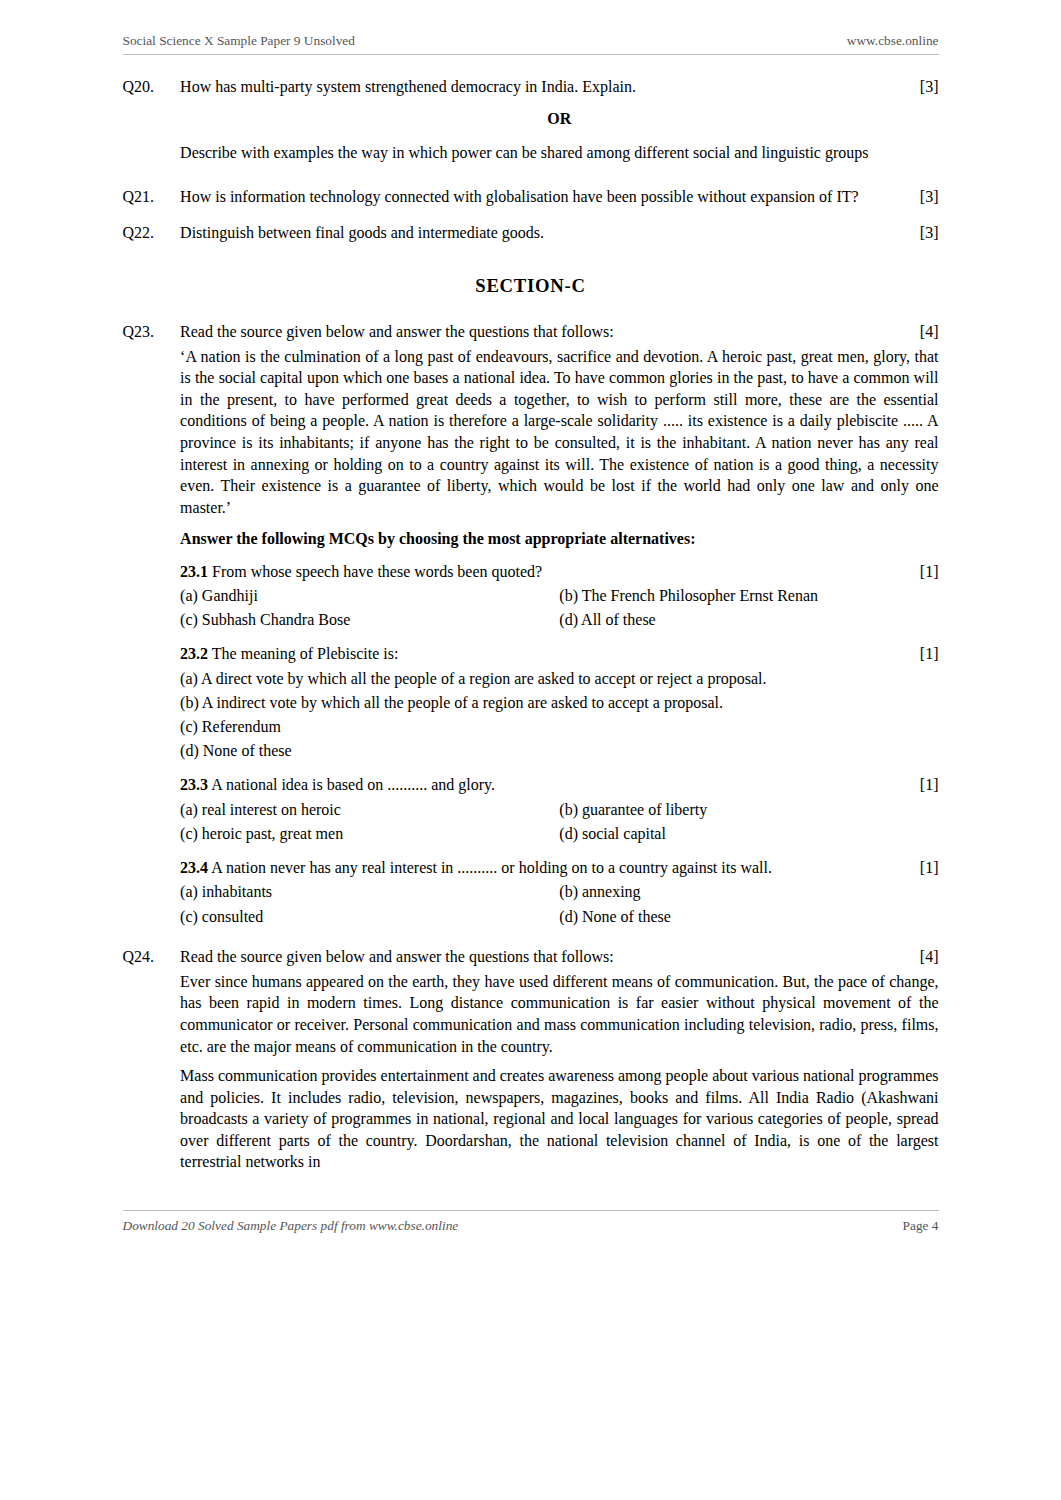Social Science X Sample Paper 9 Unsolved www.cbse.online
Q20.
[3] How has multi-party system strengthened democracy in India. Explain.
OR
Describe with examples the way in which power can be shared among different social and linguistic groups
Q21.
[3] How is information technology connected with globalisation have been possible without expansion of IT?
Q22.
[3] Distinguish between final goods and intermediate goods.
SECTION-C
Q23.
[4] Read the source given below and answer the questions that follows:
‘A nation is the culmination of a long past of endeavours, sacrifice and devotion. A heroic past, great men, glory, that is the social capital upon which one bases a national idea. To have common glories in the past, to have a common will in the present, to have performed great deeds a together, to wish to perform still more, these are the essential conditions of being a people. A nation is therefore a large-scale solidarity ..... its existence is a daily plebiscite ..... A province is its inhabitants; if anyone has the right to be consulted, it is the inhabitant. A nation never has any real interest in annexing or holding on to a country against its will. The existence of nation is a good thing, a necessity even. Their existence is a guarantee of liberty, which would be lost if the world had only one law and only one master.’
Answer the following MCQs by choosing the most appropriate alternatives:
[1] 23.1 From whose speech have these words been quoted?
| (a) Gandhiji | (b) The French Philosopher Ernst Renan |
| (c) Subhash Chandra Bose | (d) All of these |
[1] 23.2 The meaning of Plebiscite is:
(a) A direct vote by which all the people of a region are asked to accept or reject a proposal.
(b) A indirect vote by which all the people of a region are asked to accept a proposal.
(c) Referendum
(d) None of these
[1] 23.3 A national idea is based on .......... and glory.
| (a) real interest on heroic | (b) guarantee of liberty |
| (c) heroic past, great men | (d) social capital |
[1] 23.4 A nation never has any real interest in .......... or holding on to a country against its wall.
| (a) inhabitants | (b) annexing |
| (c) consulted | (d) None of these |
Q24.
[4] Read the source given below and answer the questions that follows:
Ever since humans appeared on the earth, they have used different means of communication. But, the pace of change, has been rapid in modern times. Long distance communication is far easier without physical movement of the communicator or receiver. Personal communication and mass communication including television, radio, press, films, etc. are the major means of communication in the country.
Mass communication provides entertainment and creates awareness among people about various national programmes and policies. It includes radio, television, newspapers, magazines, books and films. All India Radio (Akashwani broadcasts a variety of programmes in national, regional and local languages for various categories of people, spread over different parts of the country. Doordarshan, the national television channel of India, is one of the largest terrestrial networks in
Download 20 Solved Sample Papers pdf from www.cbse.online Page 4